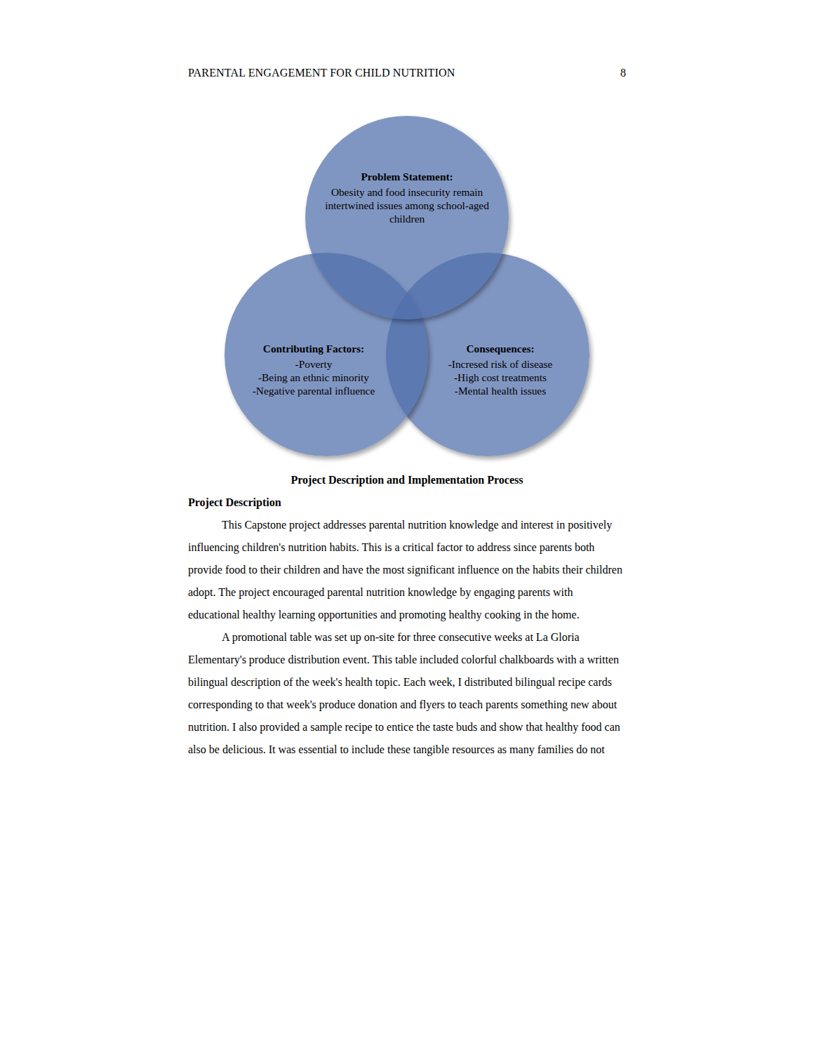Parental Engagement for Child Nutrition 8
Problem Statement: Obesity and food insecurity remain intertwined issues among school-aged children
Contributing Factors: -Poverty
-Being an ethnic minority
-Negative parental influence
Consequences: -Incresed risk of disease
-High cost treatments
-Mental health issues
Project Description and Implementation Process
Project Description
This Capstone project addresses parental nutrition knowledge and interest in positively influencing children's nutrition habits. This is a critical factor to address since parents both provide food to their children and have the most significant influence on the habits their children adopt. The project encouraged parental nutrition knowledge by engaging parents with educational healthy learning opportunities and promoting healthy cooking in the home.
A promotional table was set up on-site for three consecutive weeks at La Gloria Elementary's produce distribution event. This table included colorful chalkboards with a written bilingual description of the week's health topic. Each week, I distributed bilingual recipe cards corresponding to that week's produce donation and flyers to teach parents something new about nutrition. I also provided a sample recipe to entice the taste buds and show that healthy food can also be delicious. It was essential to include these tangible resources as many families do not